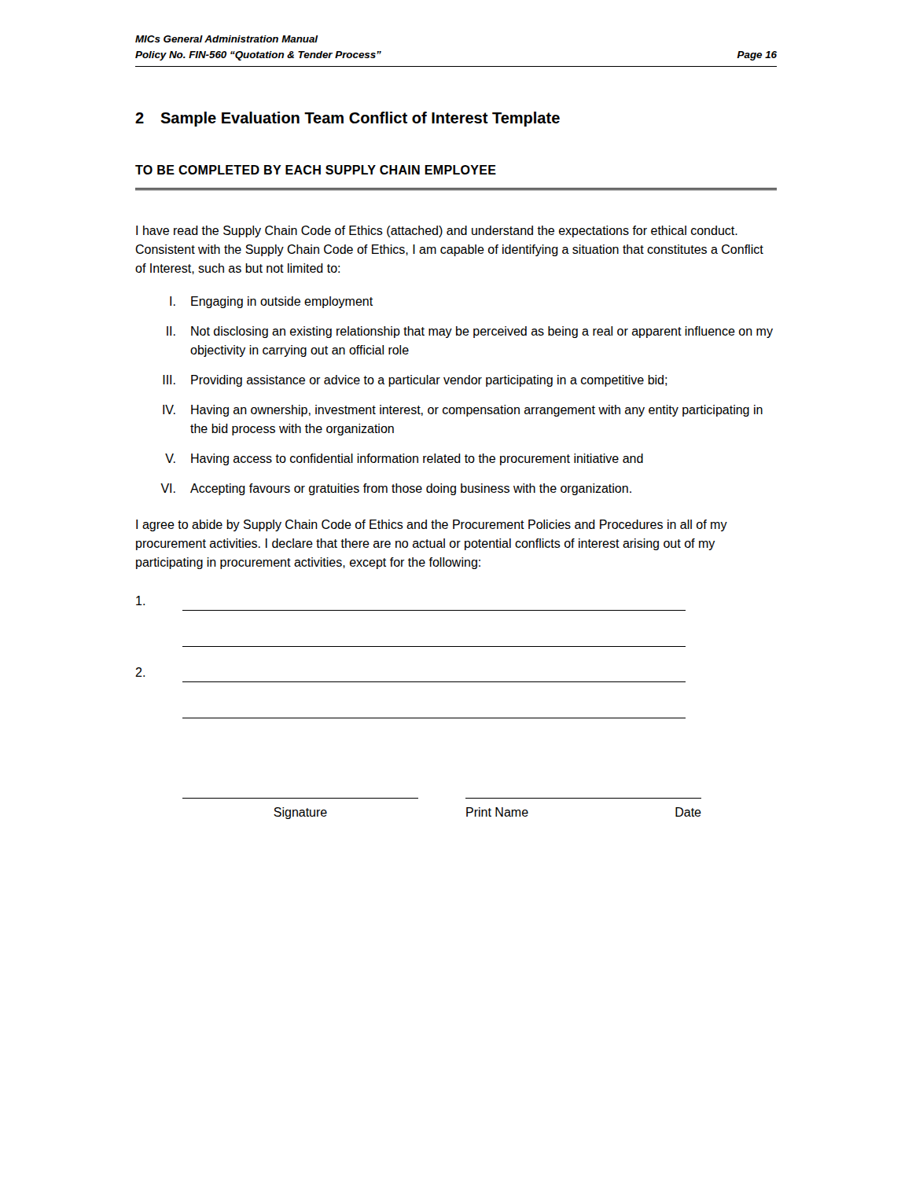MICs General Administration Manual
Policy No. FIN-560 “Quotation & Tender Process” Page 16
2 Sample Evaluation Team Conflict of Interest Template
TO BE COMPLETED BY EACH SUPPLY CHAIN EMPLOYEE
I have read the Supply Chain Code of Ethics (attached) and understand the expectations for ethical conduct. Consistent with the Supply Chain Code of Ethics, I am capable of identifying a situation that constitutes a Conflict of Interest, such as but not limited to:
I. Engaging in outside employment
II. Not disclosing an existing relationship that may be perceived as being a real or apparent influence on my objectivity in carrying out an official role
III. Providing assistance or advice to a particular vendor participating in a competitive bid;
IV. Having an ownership, investment interest, or compensation arrangement with any entity participating in the bid process with the organization
V. Having access to confidential information related to the procurement initiative and
VI. Accepting favours or gratuities from those doing business with the organization.
I agree to abide by Supply Chain Code of Ethics and the Procurement Policies and Procedures in all of my procurement activities. I declare that there are no actual or potential conflicts of interest arising out of my participating in procurement activities, except for the following:
1.
2.
Signature
Print Name Date